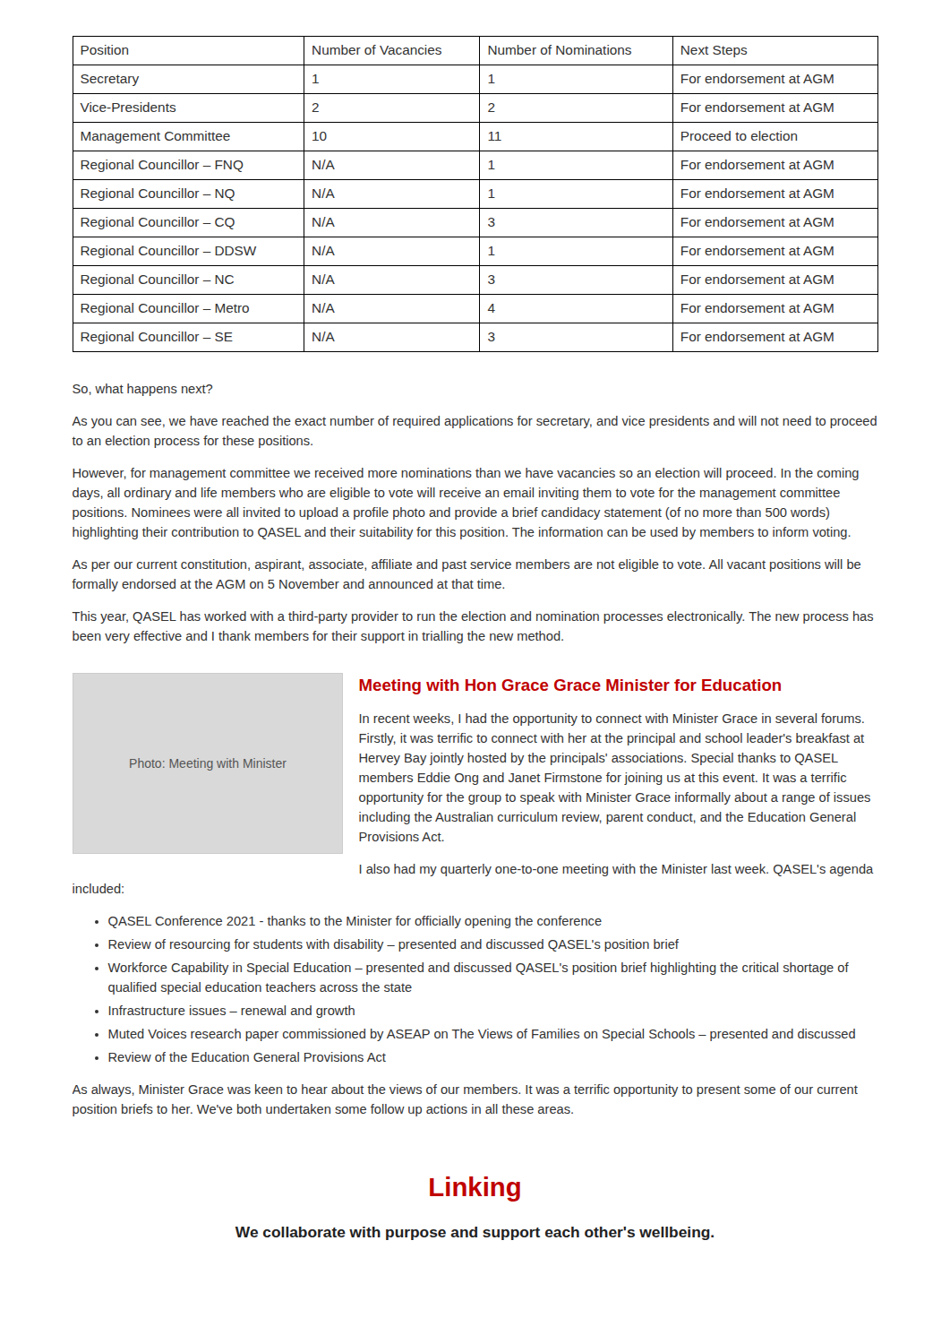| Position | Number of Vacancies | Number of Nominations | Next Steps |
| --- | --- | --- | --- |
| Secretary | 1 | 1 | For endorsement at AGM |
| Vice-Presidents | 2 | 2 | For endorsement at AGM |
| Management Committee | 10 | 11 | Proceed to election |
| Regional Councillor – FNQ | N/A | 1 | For endorsement at AGM |
| Regional Councillor – NQ | N/A | 1 | For endorsement at AGM |
| Regional Councillor – CQ | N/A | 3 | For endorsement at AGM |
| Regional Councillor – DDSW | N/A | 1 | For endorsement at AGM |
| Regional Councillor – NC | N/A | 3 | For endorsement at AGM |
| Regional Councillor – Metro | N/A | 4 | For endorsement at AGM |
| Regional Councillor – SE | N/A | 3 | For endorsement at AGM |
So, what happens next?
As you can see, we have reached the exact number of required applications for secretary, and vice presidents and will not need to proceed to an election process for these positions.
However, for management committee we received more nominations than we have vacancies so an election will proceed. In the coming days, all ordinary and life members who are eligible to vote will receive an email inviting them to vote for the management committee positions. Nominees were all invited to upload a profile photo and provide a brief candidacy statement (of no more than 500 words) highlighting their contribution to QASEL and their suitability for this position. The information can be used by members to inform voting.
As per our current constitution, aspirant, associate, affiliate and past service members are not eligible to vote. All vacant positions will be formally endorsed at the AGM on 5 November and announced at that time.
This year, QASEL has worked with a third-party provider to run the election and nomination processes electronically. The new process has been very effective and I thank members for their support in trialling the new method.
Meeting with Hon Grace Grace Minister for Education
In recent weeks, I had the opportunity to connect with Minister Grace in several forums. Firstly, it was terrific to connect with her at the principal and school leader's breakfast at Hervey Bay jointly hosted by the principals' associations. Special thanks to QASEL members Eddie Ong and Janet Firmstone for joining us at this event. It was a terrific opportunity for the group to speak with Minister Grace informally about a range of issues including the Australian curriculum review, parent conduct, and the Education General Provisions Act.
I also had my quarterly one-to-one meeting with the Minister last week. QASEL's agenda included:
QASEL Conference 2021 - thanks to the Minister for officially opening the conference
Review of resourcing for students with disability – presented and discussed QASEL's position brief
Workforce Capability in Special Education – presented and discussed QASEL's position brief highlighting the critical shortage of qualified special education teachers across the state
Infrastructure issues – renewal and growth
Muted Voices research paper commissioned by ASEAP on The Views of Families on Special Schools – presented and discussed
Review of the Education General Provisions Act
As always, Minister Grace was keen to hear about the views of our members. It was a terrific opportunity to present some of our current position briefs to her. We've both undertaken some follow up actions in all these areas.
Linking
We collaborate with purpose and support each other's wellbeing.